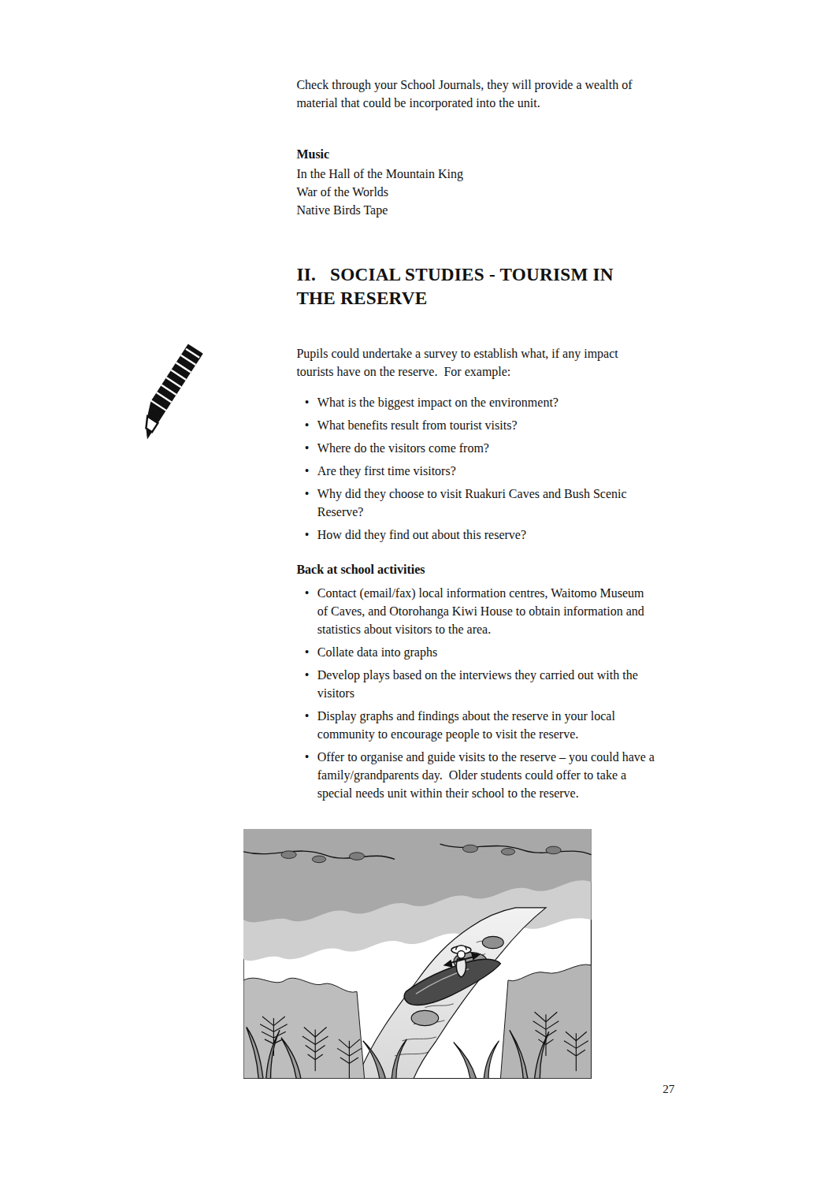Check through your School Journals, they will provide a wealth of material that could be incorporated into the unit.
Music
In the Hall of the Mountain King
War of the Worlds
Native Birds Tape
II. SOCIAL STUDIES - TOURISM IN THE RESERVE
Pupils could undertake a survey to establish what, if any impact tourists have on the reserve. For example:
What is the biggest impact on the environment?
What benefits result from tourist visits?
Where do the visitors come from?
Are they first time visitors?
Why did they choose to visit Ruakuri Caves and Bush Scenic Reserve?
How did they find out about this reserve?
Back at school activities
Contact (email/fax) local information centres, Waitomo Museum of Caves, and Otorohanga Kiwi House to obtain information and statistics about visitors to the area.
Collate data into graphs
Develop plays based on the interviews they carried out with the visitors
Display graphs and findings about the reserve in your local community to encourage people to visit the reserve.
Offer to organise and guide visits to the reserve – you could have a family/grandparents day. Older students could offer to take a special needs unit within their school to the reserve.
27